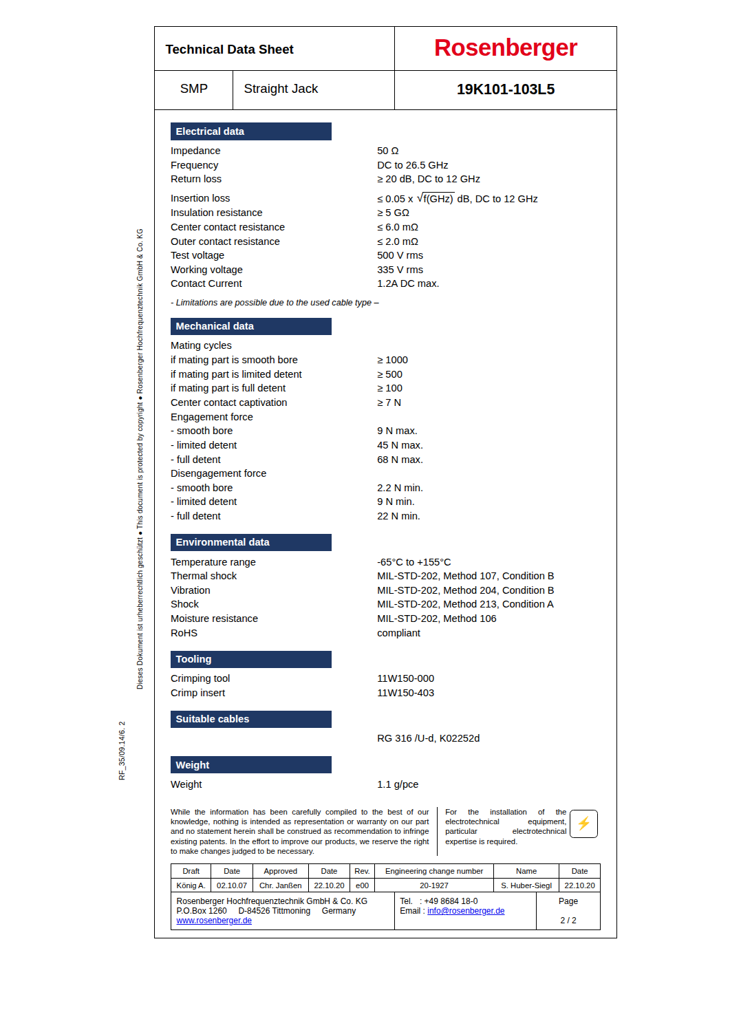Dieses Dokument ist urheberrechtlich geschützt ● This document is protected by copyright ● Rosenberger Hochfrequenztechnik GmbH & Co. KG
RF_35/09.14/6. 2
Technical Data Sheet
Rosenberger
SMP
Straight Jack
19K101-103L5
Electrical data
| Impedance | 50 Ω |
| Frequency | DC to 26.5 GHz |
| Return loss | ≥ 20 dB, DC to 12 GHz |
| Insertion loss | ≤ 0.05 x f(GHz) dB, DC to 12 GHz |
| Insulation resistance | ≥ 5 GΩ |
| Center contact resistance | ≤ 6.0 mΩ |
| Outer contact resistance | ≤ 2.0 mΩ |
| Test voltage | 500 V rms |
| Working voltage | 335 V rms |
| Contact Current | 1.2A DC max. |
- Limitations are possible due to the used cable type –
Mechanical data
| Mating cycles | |
| if mating part is smooth bore | ≥ 1000 |
| if mating part is limited detent | ≥ 500 |
| if mating part is full detent | ≥ 100 |
| Center contact captivation | ≥ 7 N |
| Engagement force | |
| - smooth bore | 9 N max. |
| - limited detent | 45 N max. |
| - full detent | 68 N max. |
| Disengagement force | |
| - smooth bore | 2.2 N min. |
| - limited detent | 9 N min. |
| - full detent | 22 N min. |
Environmental data
| Temperature range | -65°C to +155°C |
| Thermal shock | MIL-STD-202, Method 107, Condition B |
| Vibration | MIL-STD-202, Method 204, Condition B |
| Shock | MIL-STD-202, Method 213, Condition A |
| Moisture resistance | MIL-STD-202, Method 106 |
| RoHS | compliant |
Tooling
| Crimping tool | 11W150-000 |
| Crimp insert | 11W150-403 |
Suitable cables
| | RG 316 /U-d, K02252d |
Weight
| Weight | 1.1 g/pce |
While the information has been carefully compiled to the best of our knowledge, nothing is intended as representation or warranty on our part and no statement herein shall be construed as recommendation to infringe existing patents. In the effort to improve our products, we reserve the right to make changes judged to be necessary.
For the installation of the electrotechnical equipment, particular electrotechnical expertise is required.
⚡
| Draft | Date | Approved | Date | Rev. | Engineering change number | Name | Date |
| --- | --- | --- | --- | --- | --- | --- | --- |
| König A. | 02.10.07 | Chr. Janßen | 22.10.20 | e00 | 20-1927 | S. Huber-Siegl | 22.10.20 |
| Rosenberger Hochfrequenztechnik GmbH & Co. KG P.O.Box 1260 D-84526 Tittmoning Germany www.rosenberger.de | Tel. : +49 8684 18-0 Email : info@rosenberger.de | Page 2 / 2 |